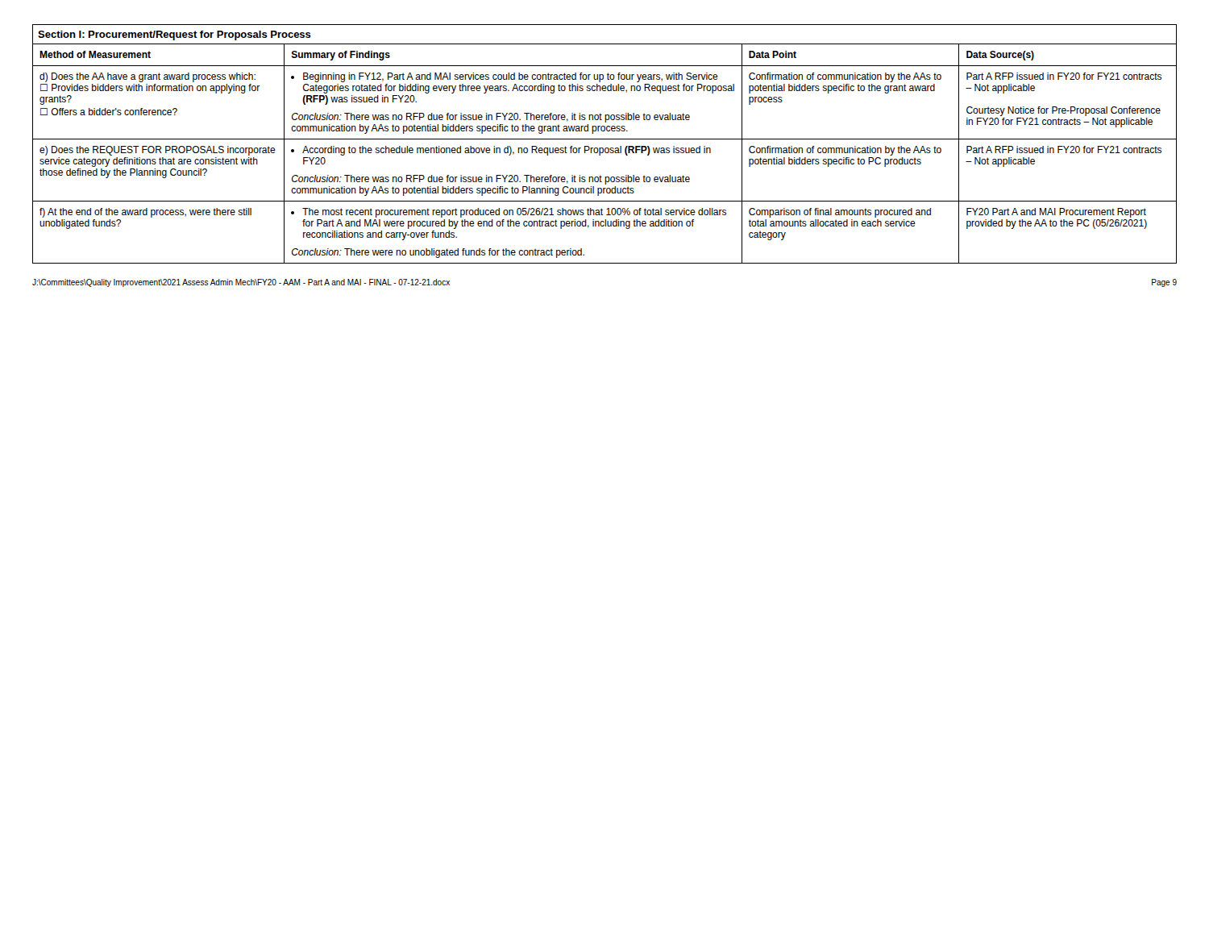Section I: Procurement/Request for Proposals Process
| Method of Measurement | Summary of Findings | Data Point | Data Source(s) |
| --- | --- | --- | --- |
| d) Does the AA have a grant award process which: ☐ Provides bidders with information on applying for grants? ☐ Offers a bidder's conference? | Beginning in FY12, Part A and MAI services could be contracted for up to four years, with Service Categories rotated for bidding every three years. According to this schedule, no Request for Proposal (RFP) was issued in FY20. Conclusion: There was no RFP due for issue in FY20. Therefore, it is not possible to evaluate communication by AAs to potential bidders specific to the grant award process. | Confirmation of communication by the AAs to potential bidders specific to the grant award process | Part A RFP issued in FY20 for FY21 contracts – Not applicable Courtesy Notice for Pre-Proposal Conference in FY20 for FY21 contracts – Not applicable |
| e) Does the REQUEST FOR PROPOSALS incorporate service category definitions that are consistent with those defined by the Planning Council? | According to the schedule mentioned above in d), no Request for Proposal (RFP) was issued in FY20 Conclusion: There was no RFP due for issue in FY20. Therefore, it is not possible to evaluate communication by AAs to potential bidders specific to Planning Council products | Confirmation of communication by the AAs to potential bidders specific to PC products | Part A RFP issued in FY20 for FY21 contracts – Not applicable |
| f) At the end of the award process, were there still unobligated funds? | The most recent procurement report produced on 05/26/21 shows that 100% of total service dollars for Part A and MAI were procured by the end of the contract period, including the addition of reconciliations and carry-over funds. Conclusion: There were no unobligated funds for the contract period. | Comparison of final amounts procured and total amounts allocated in each service category | FY20 Part A and MAI Procurement Report provided by the AA to the PC (05/26/2021) |
J:\Committees\Quality Improvement\2021 Assess Admin Mech\FY20 - AAM - Part A and MAI - FINAL - 07-12-21.docx Page 9